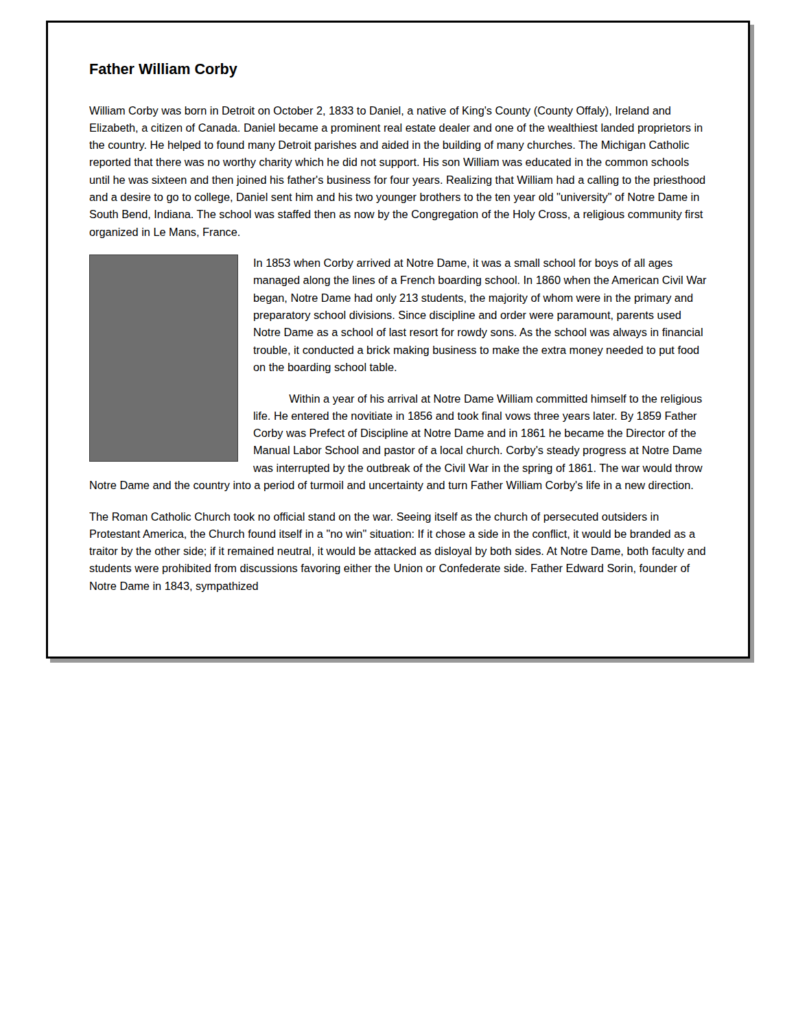Father William Corby
William Corby was born in Detroit on October 2, 1833 to Daniel, a native of King's County (County Offaly), Ireland and Elizabeth, a citizen of Canada. Daniel became a prominent real estate dealer and one of the wealthiest landed proprietors in the country. He helped to found many Detroit parishes and aided in the building of many churches. The Michigan Catholic reported that there was no worthy charity which he did not support. His son William was educated in the common schools until he was sixteen and then joined his father's business for four years. Realizing that William had a calling to the priesthood and a desire to go to college, Daniel sent him and his two younger brothers to the ten year old "university" of Notre Dame in South Bend, Indiana. The school was staffed then as now by the Congregation of the Holy Cross, a religious community first organized in Le Mans, France.
In 1853 when Corby arrived at Notre Dame, it was a small school for boys of all ages managed along the lines of a French boarding school. In 1860 when the American Civil War began, Notre Dame had only 213 students, the majority of whom were in the primary and preparatory school divisions. Since discipline and order were paramount, parents used Notre Dame as a school of last resort for rowdy sons. As the school was always in financial trouble, it conducted a brick making business to make the extra money needed to put food on the boarding school table.
Within a year of his arrival at Notre Dame William committed himself to the religious life. He entered the novitiate in 1856 and took final vows three years later. By 1859 Father Corby was Prefect of Discipline at Notre Dame and in 1861 he became the Director of the Manual Labor School and pastor of a local church. Corby's steady progress at Notre Dame was interrupted by the outbreak of the Civil War in the spring of 1861. The war would throw Notre Dame and the country into a period of turmoil and uncertainty and turn Father William Corby's life in a new direction.
The Roman Catholic Church took no official stand on the war. Seeing itself as the church of persecuted outsiders in Protestant America, the Church found itself in a "no win" situation: If it chose a side in the conflict, it would be branded as a traitor by the other side; if it remained neutral, it would be attacked as disloyal by both sides. At Notre Dame, both faculty and students were prohibited from discussions favoring either the Union or Confederate side. Father Edward Sorin, founder of Notre Dame in 1843, sympathized